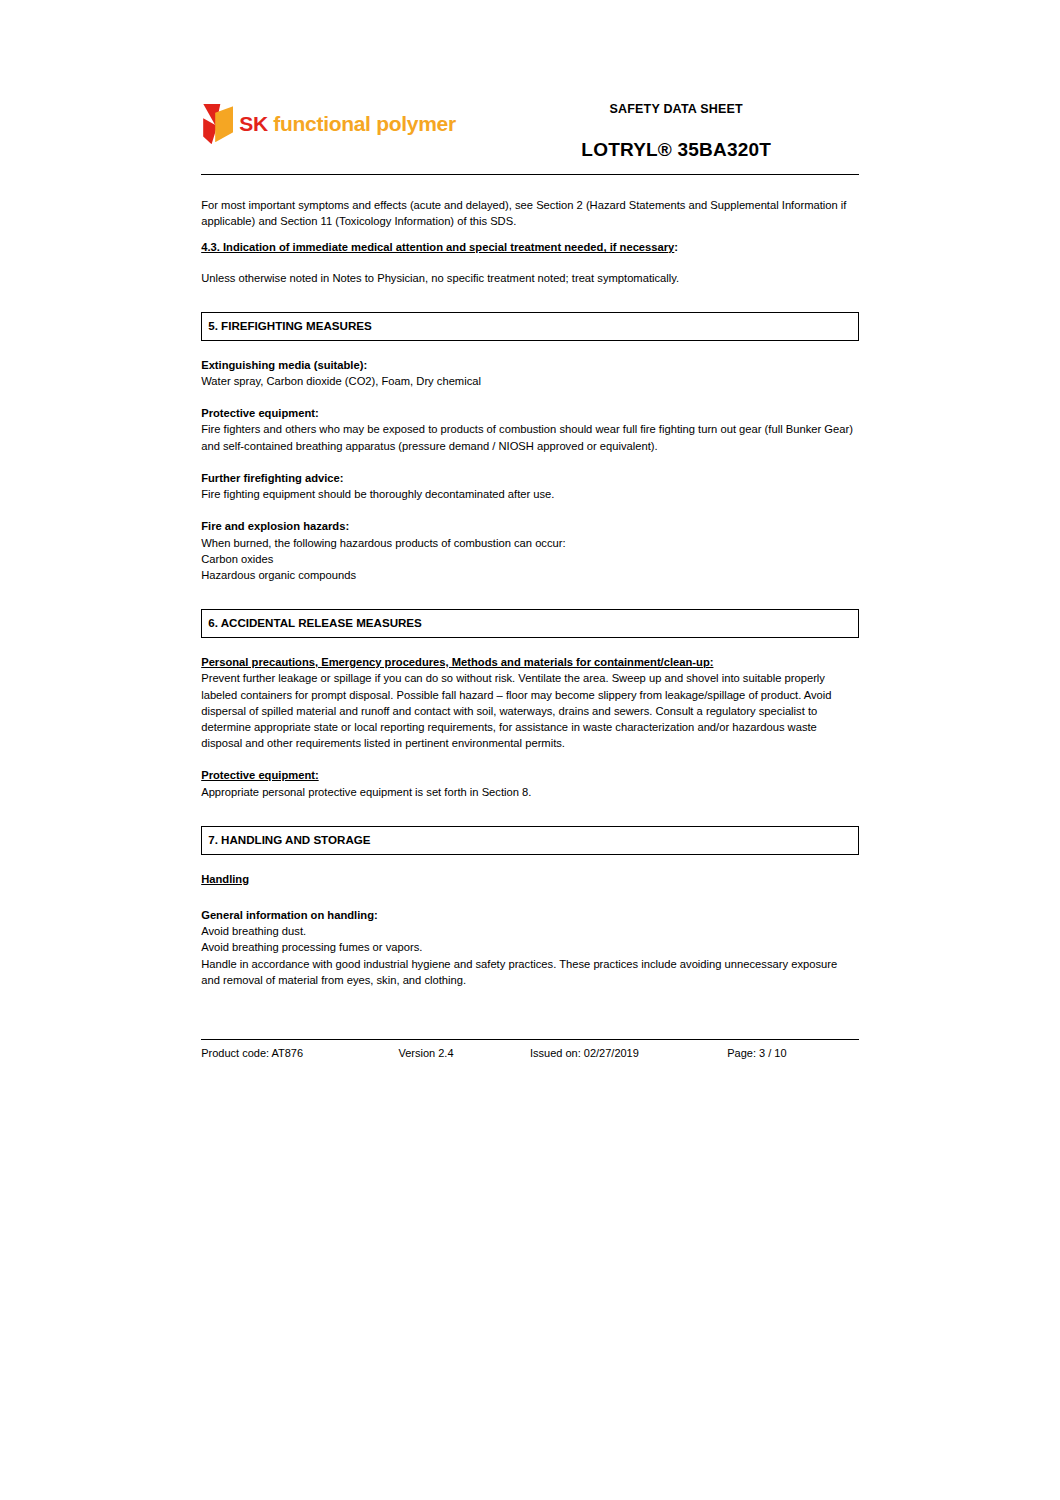SK functional polymer
SAFETY DATA SHEET
LOTRYL® 35BA320T
For most important symptoms and effects (acute and delayed), see Section 2 (Hazard Statements and Supplemental Information if applicable) and Section 11 (Toxicology Information) of this SDS.
4.3. Indication of immediate medical attention and special treatment needed, if necessary:
Unless otherwise noted in Notes to Physician, no specific treatment noted; treat symptomatically.
5. FIREFIGHTING MEASURES
Extinguishing media (suitable):
Water spray, Carbon dioxide (CO2), Foam, Dry chemical
Protective equipment:
Fire fighters and others who may be exposed to products of combustion should wear full fire fighting turn out gear (full Bunker Gear) and self-contained breathing apparatus (pressure demand / NIOSH approved or equivalent).
Further firefighting advice:
Fire fighting equipment should be thoroughly decontaminated after use.
Fire and explosion hazards:
When burned, the following hazardous products of combustion can occur:
Carbon oxides
Hazardous organic compounds
6. ACCIDENTAL RELEASE MEASURES
Personal precautions, Emergency procedures, Methods and materials for containment/clean-up:
Prevent further leakage or spillage if you can do so without risk. Ventilate the area. Sweep up and shovel into suitable properly labeled containers for prompt disposal. Possible fall hazard – floor may become slippery from leakage/spillage of product. Avoid dispersal of spilled material and runoff and contact with soil, waterways, drains and sewers. Consult a regulatory specialist to determine appropriate state or local reporting requirements, for assistance in waste characterization and/or hazardous waste disposal and other requirements listed in pertinent environmental permits.
Protective equipment:
Appropriate personal protective equipment is set forth in Section 8.
7. HANDLING AND STORAGE
Handling
General information on handling:
Avoid breathing dust.
Avoid breathing processing fumes or vapors.
Handle in accordance with good industrial hygiene and safety practices. These practices include avoiding unnecessary exposure and removal of material from eyes, skin, and clothing.
Product code: AT876
Version 2.4
Issued on: 02/27/2019
Page: 3 / 10